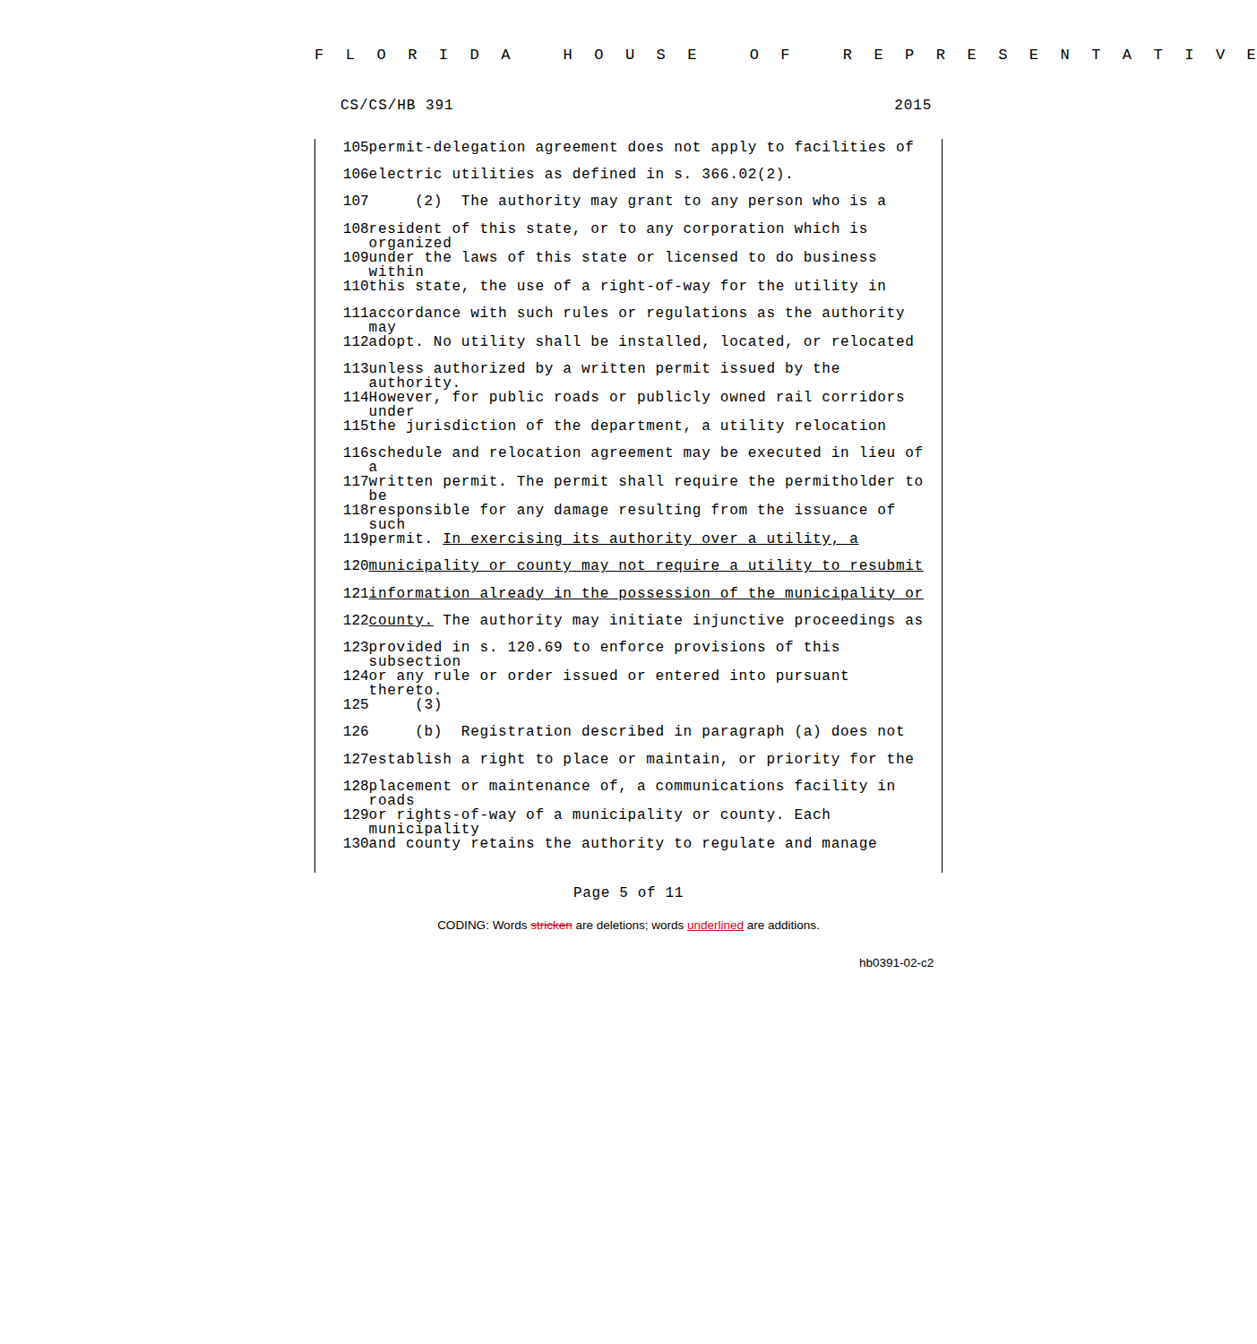F L O R I D A H O U S E O F R E P R E S E N T A T I V E S
CS/CS/HB 391 2015
| 105 | permit-delegation agreement does not apply to facilities of |
| 106 | electric utilities as defined in s. 366.02(2). |
| 107 | (2) The authority may grant to any person who is a |
| 108 | resident of this state, or to any corporation which is organized |
| 109 | under the laws of this state or licensed to do business within |
| 110 | this state, the use of a right-of-way for the utility in |
| 111 | accordance with such rules or regulations as the authority may |
| 112 | adopt. No utility shall be installed, located, or relocated |
| 113 | unless authorized by a written permit issued by the authority. |
| 114 | However, for public roads or publicly owned rail corridors under |
| 115 | the jurisdiction of the department, a utility relocation |
| 116 | schedule and relocation agreement may be executed in lieu of a |
| 117 | written permit. The permit shall require the permitholder to be |
| 118 | responsible for any damage resulting from the issuance of such |
| 119 | permit. In exercising its authority over a utility, a |
| 120 | municipality or county may not require a utility to resubmit |
| 121 | information already in the possession of the municipality or |
| 122 | county. The authority may initiate injunctive proceedings as |
| 123 | provided in s. 120.69 to enforce provisions of this subsection |
| 124 | or any rule or order issued or entered into pursuant thereto. |
| 125 | (3) |
| 126 | (b) Registration described in paragraph (a) does not |
| 127 | establish a right to place or maintain, or priority for the |
| 128 | placement or maintenance of, a communications facility in roads |
| 129 | or rights-of-way of a municipality or county. Each municipality |
| 130 | and county retains the authority to regulate and manage |
Page 5 of 11
CODING: Words stricken are deletions; words underlined are additions.
hb0391-02-c2